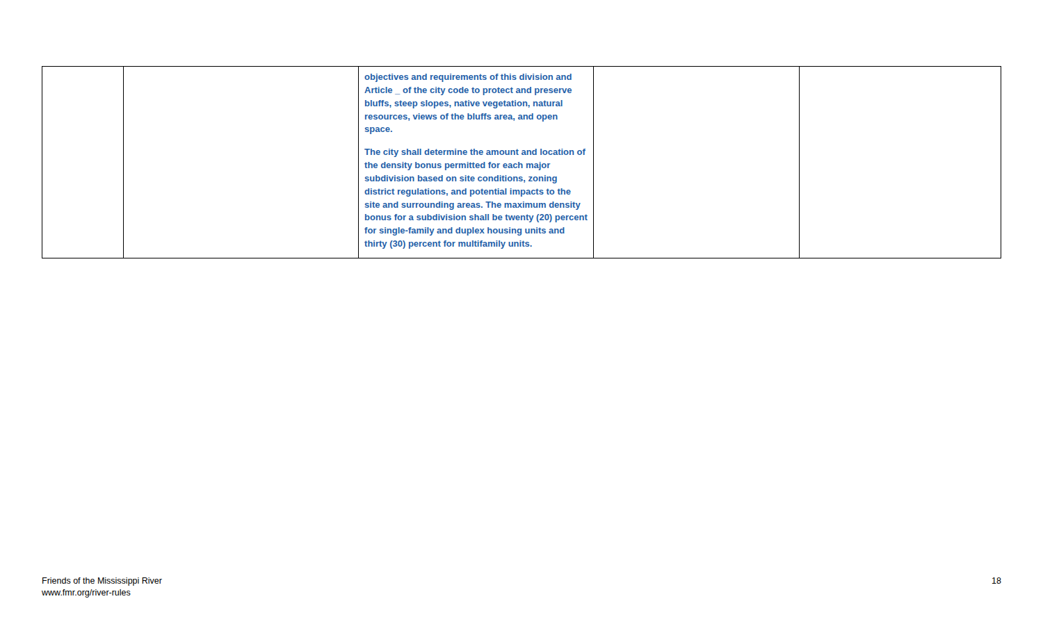| | | objectives and requirements of this division and Article _ of the city code to protect and preserve bluffs, steep slopes, native vegetation, natural resources, views of the bluffs area, and open space. The city shall determine the amount and location of the density bonus permitted for each major subdivision based on site conditions, zoning district regulations, and potential impacts to the site and surrounding areas. The maximum density bonus for a subdivision shall be twenty (20) percent for single-family and duplex housing units and thirty (30) percent for multifamily units. | | |
Friends of the Mississippi River
www.fmr.org/river-rules
18